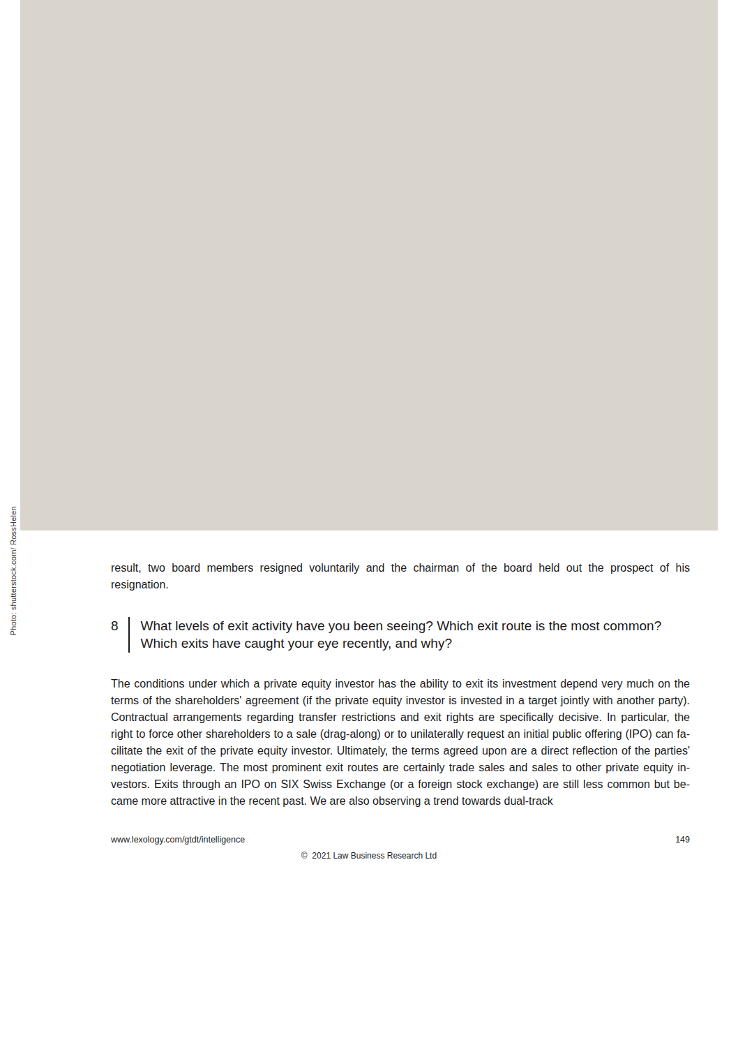Photo: shutterstock.com/ RossHelen
result, two board members resigned voluntarily and the chairman of the board held out the prospect of his resignation.
8
What levels of exit activity have you been seeing? Which exit route is the most common? Which exits have caught your eye recently, and why?
The conditions under which a private equity investor has the ability to exit its investment depend very much on the terms of the shareholders' agreement (if the private equity investor is invested in a target jointly with another party). Contractual arrangements regarding transfer restrictions and exit rights are specifically decisive. In particular, the right to force other shareholders to a sale (drag-along) or to unilaterally request an initial public offering (IPO) can facilitate the exit of the private equity investor. Ultimately, the terms agreed upon are a direct reflection of the parties' negotiation leverage. The most prominent exit routes are certainly trade sales and sales to other private equity investors. Exits through an IPO on SIX Swiss Exchange (or a foreign stock exchange) are still less common but became more attractive in the recent past. We are also observing a trend towards dual-track
www.lexology.com/gtdt/intelligence 149
© 2021 Law Business Research Ltd